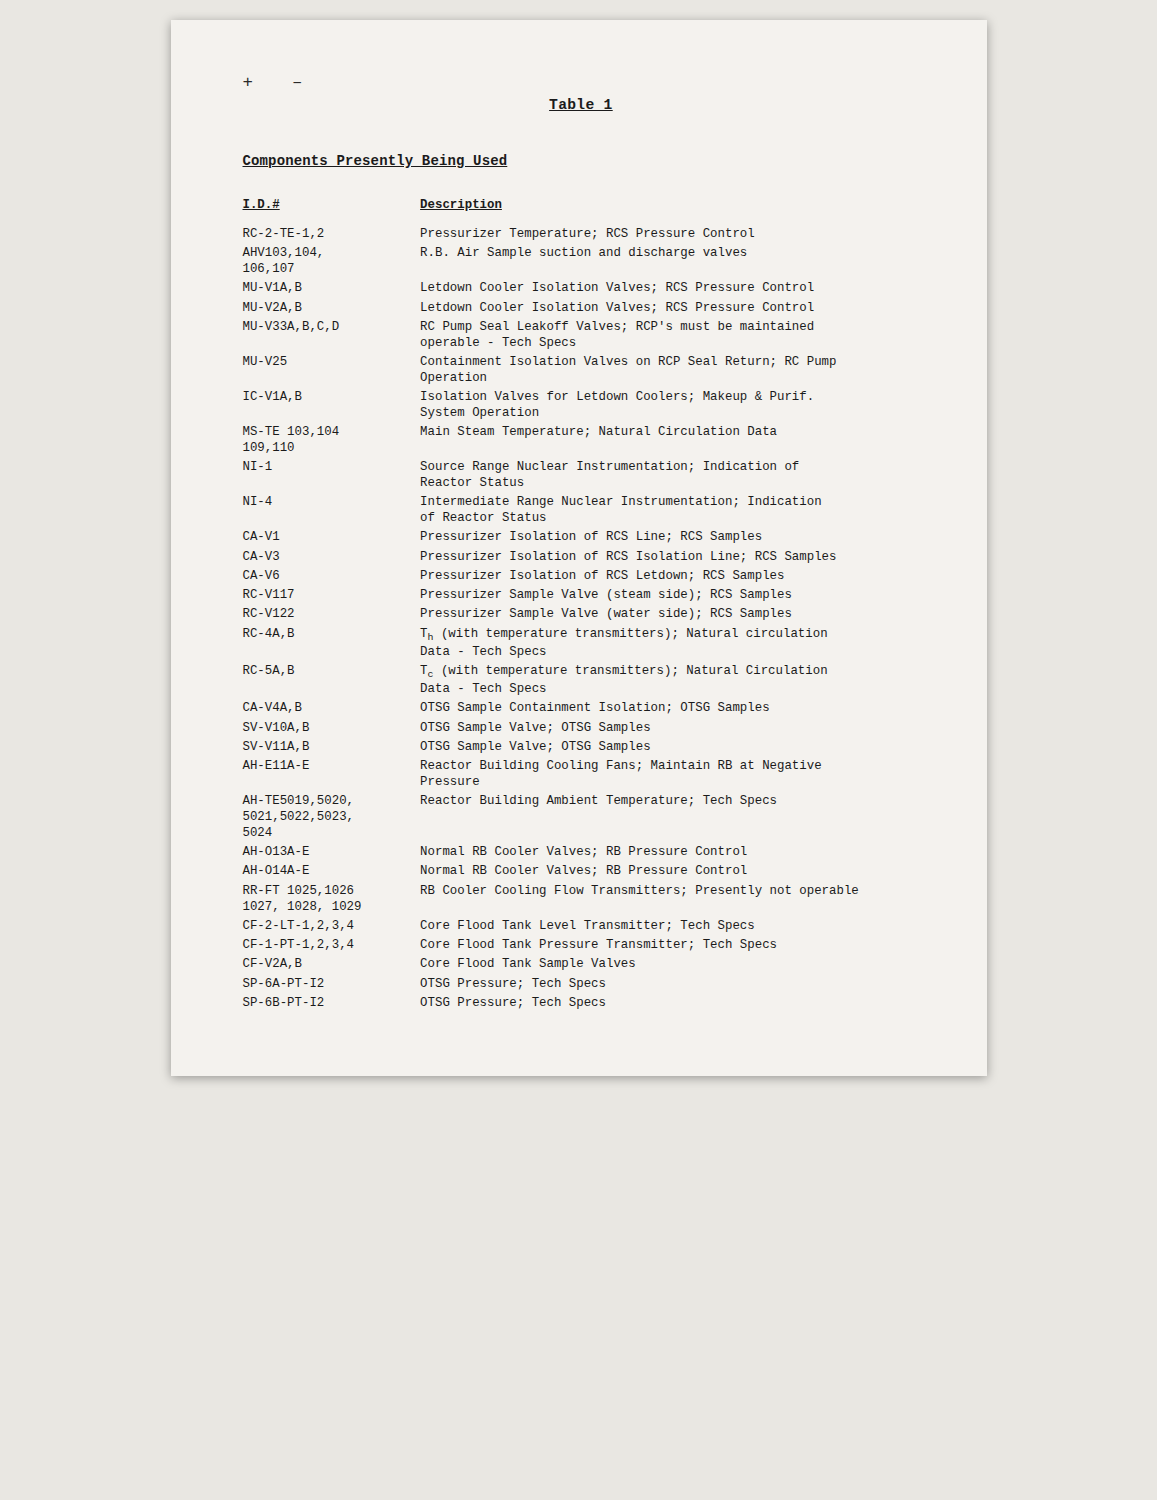+ –
Table 1
Components Presently Being Used
| I.D.# | Description |
| --- | --- |
| RC-2-TE-1,2 | Pressurizer Temperature; RCS Pressure Control |
| AHV103,104, 106,107 | R.B. Air Sample suction and discharge valves |
| MU-V1A,B | Letdown Cooler Isolation Valves; RCS Pressure Control |
| MU-V2A,B | Letdown Cooler Isolation Valves; RCS Pressure Control |
| MU-V33A,B,C,D | RC Pump Seal Leakoff Valves; RCP's must be maintained operable - Tech Specs |
| MU-V25 | Containment Isolation Valves on RCP Seal Return; RC Pump Operation |
| IC-V1A,B | Isolation Valves for Letdown Coolers; Makeup & Purif. System Operation |
| MS-TE 103,104 109,110 | Main Steam Temperature; Natural Circulation Data |
| NI-1 | Source Range Nuclear Instrumentation; Indication of Reactor Status |
| NI-4 | Intermediate Range Nuclear Instrumentation; Indication of Reactor Status |
| CA-V1 | Pressurizer Isolation of RCS Line; RCS Samples |
| CA-V3 | Pressurizer Isolation of RCS Isolation Line; RCS Samples |
| CA-V6 | Pressurizer Isolation of RCS Letdown; RCS Samples |
| RC-V117 | Pressurizer Sample Valve (steam side); RCS Samples |
| RC-V122 | Pressurizer Sample Valve (water side); RCS Samples |
| RC-4A,B | T h (with temperature transmitters); Natural circulation Data - Tech Specs |
| RC-5A,B | T c (with temperature transmitters); Natural Circulation Data - Tech Specs |
| CA-V4A,B | OTSG Sample Containment Isolation; OTSG Samples |
| SV-V10A,B | OTSG Sample Valve; OTSG Samples |
| SV-V11A,B | OTSG Sample Valve; OTSG Samples |
| AH-E11A-E | Reactor Building Cooling Fans; Maintain RB at Negative Pressure |
| AH-TE5019,5020, 5021,5022,5023, 5024 | Reactor Building Ambient Temperature; Tech Specs |
| AH-O13A-E | Normal RB Cooler Valves; RB Pressure Control |
| AH-O14A-E | Normal RB Cooler Valves; RB Pressure Control |
| RR-FT 1025,1026 1027, 1028, 1029 | RB Cooler Cooling Flow Transmitters; Presently not operable |
| CF-2-LT-1,2,3,4 | Core Flood Tank Level Transmitter; Tech Specs |
| CF-1-PT-1,2,3,4 | Core Flood Tank Pressure Transmitter; Tech Specs |
| CF-V2A,B | Core Flood Tank Sample Valves |
| SP-6A-PT-I2 | OTSG Pressure; Tech Specs |
| SP-6B-PT-I2 | OTSG Pressure; Tech Specs |